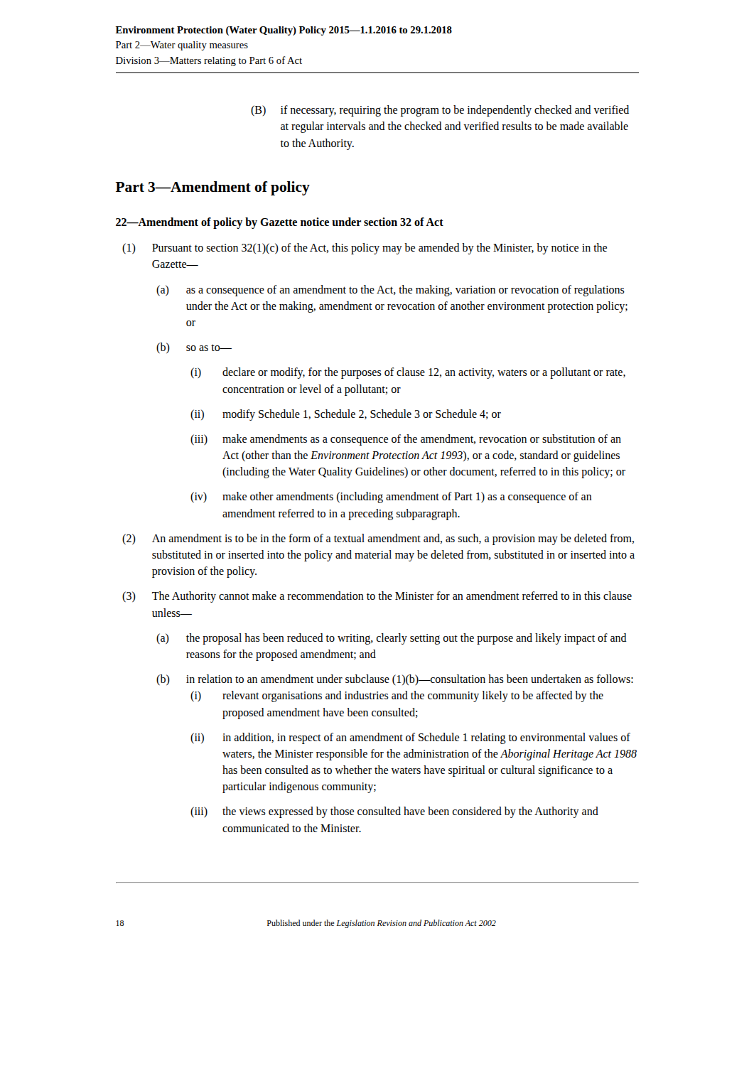Environment Protection (Water Quality) Policy 2015—1.1.2016 to 29.1.2018
Part 2—Water quality measures
Division 3—Matters relating to Part 6 of Act
(B) if necessary, requiring the program to be independently checked and verified at regular intervals and the checked and verified results to be made available to the Authority.
Part 3—Amendment of policy
22—Amendment of policy by Gazette notice under section 32 of Act
(1) Pursuant to section 32(1)(c) of the Act, this policy may be amended by the Minister, by notice in the Gazette—
(a) as a consequence of an amendment to the Act, the making, variation or revocation of regulations under the Act or the making, amendment or revocation of another environment protection policy; or
(b) so as to—
(i) declare or modify, for the purposes of clause 12, an activity, waters or a pollutant or rate, concentration or level of a pollutant; or
(ii) modify Schedule 1, Schedule 2, Schedule 3 or Schedule 4; or
(iii) make amendments as a consequence of the amendment, revocation or substitution of an Act (other than the Environment Protection Act 1993), or a code, standard or guidelines (including the Water Quality Guidelines) or other document, referred to in this policy; or
(iv) make other amendments (including amendment of Part 1) as a consequence of an amendment referred to in a preceding subparagraph.
(2) An amendment is to be in the form of a textual amendment and, as such, a provision may be deleted from, substituted in or inserted into the policy and material may be deleted from, substituted in or inserted into a provision of the policy.
(3) The Authority cannot make a recommendation to the Minister for an amendment referred to in this clause unless—
(a) the proposal has been reduced to writing, clearly setting out the purpose and likely impact of and reasons for the proposed amendment; and
(b) in relation to an amendment under subclause (1)(b)—consultation has been undertaken as follows:
(i) relevant organisations and industries and the community likely to be affected by the proposed amendment have been consulted;
(ii) in addition, in respect of an amendment of Schedule 1 relating to environmental values of waters, the Minister responsible for the administration of the Aboriginal Heritage Act 1988 has been consulted as to whether the waters have spiritual or cultural significance to a particular indigenous community;
(iii) the views expressed by those consulted have been considered by the Authority and communicated to the Minister.
18 Published under the Legislation Revision and Publication Act 2002